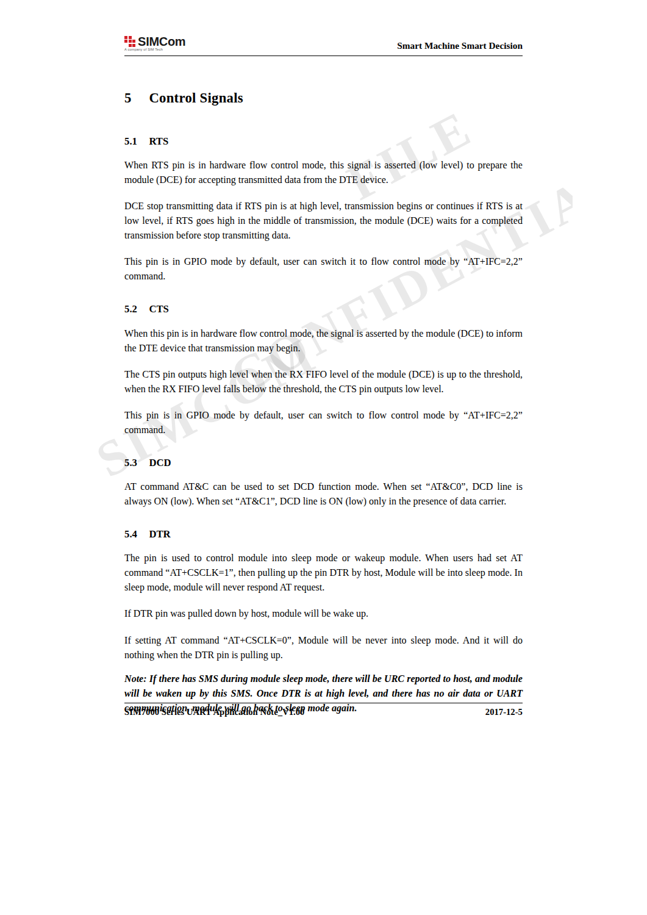FILE CONFIDENTIAL SIMCOM
SIM Com
A company of SIM Tech
Smart Machine Smart Decision
5 Control Signals
5.1 RTS
When RTS pin is in hardware flow control mode, this signal is asserted (low level) to prepare the module (DCE) for accepting transmitted data from the DTE device.
DCE stop transmitting data if RTS pin is at high level, transmission begins or continues if RTS is at low level, if RTS goes high in the middle of transmission, the module (DCE) waits for a completed transmission before stop transmitting data.
This pin is in GPIO mode by default, user can switch it to flow control mode by “AT+IFC=2,2” command.
5.2 CTS
When this pin is in hardware flow control mode, the signal is asserted by the module (DCE) to inform the DTE device that transmission may begin.
The CTS pin outputs high level when the RX FIFO level of the module (DCE) is up to the threshold, when the RX FIFO level falls below the threshold, the CTS pin outputs low level.
This pin is in GPIO mode by default, user can switch to flow control mode by “AT+IFC=2,2” command.
5.3 DCD
AT command AT&C can be used to set DCD function mode. When set “AT&C0”, DCD line is always ON (low). When set “AT&C1”, DCD line is ON (low) only in the presence of data carrier.
5.4 DTR
The pin is used to control module into sleep mode or wakeup module. When users had set AT command “AT+CSCLK=1”, then pulling up the pin DTR by host, Module will be into sleep mode. In sleep mode, module will never respond AT request.
If DTR pin was pulled down by host, module will be wake up.
If setting AT command “AT+CSCLK=0”, Module will be never into sleep mode. And it will do nothing when the DTR pin is pulling up.
Note: If there has SMS during module sleep mode, there will be URC reported to host, and module will be waken up by this SMS. Once DTR is at high level, and there has no air data or UART communication, module will go back to sleep mode again.
SIM7000 Series UART Application Note_V1.00
2017-12-5